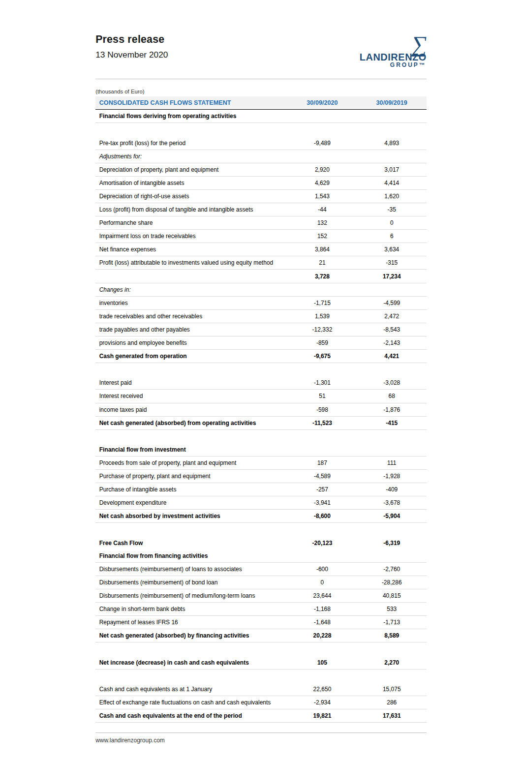Press release
13 November 2020
∑ LANDIRENZO GROUP™
(thousands of Euro)
| CONSOLIDATED CASH FLOWS STATEMENT | 30/09/2020 | 30/09/2019 |
| --- | --- | --- |
| Financial flows deriving from operating activities | | |
| Pre-tax profit (loss) for the period | -9,489 | 4,893 |
| Adjustments for: | | |
| Depreciation of property, plant and equipment | 2,920 | 3,017 |
| Amortisation of intangible assets | 4,629 | 4,414 |
| Depreciation of right-of-use assets | 1,543 | 1,620 |
| Loss (profit) from disposal of tangible and intangible assets | -44 | -35 |
| Performanche share | 132 | 0 |
| Impairment loss on trade receivables | 152 | 6 |
| Net finance expenses | 3,864 | 3,634 |
| Profit (loss) attributable to investments valued using equity method | 21 | -315 |
| | 3,728 | 17,234 |
| Changes in: | | |
| inventories | -1,715 | -4,599 |
| trade receivables and other receivables | 1,539 | 2,472 |
| trade payables and other payables | -12,332 | -8,543 |
| provisions and employee benefits | -859 | -2,143 |
| Cash generated from operation | -9,675 | 4,421 |
| Interest paid | -1,301 | -3,028 |
| Interest received | 51 | 68 |
| income taxes paid | -598 | -1,876 |
| Net cash generated (absorbed) from operating activities | -11,523 | -415 |
| Financial flow from investment | | |
| Proceeds from sale of property, plant and equipment | 187 | 111 |
| Purchase of property, plant and equipment | -4,589 | -1,928 |
| Purchase of intangible assets | -257 | -409 |
| Development expenditure | -3,941 | -3,678 |
| Net cash absorbed by investment activities | -8,600 | -5,904 |
| Free Cash Flow | -20,123 | -6,319 |
| Financial flow from financing activities | | |
| Disbursements (reimbursement) of loans to associates | -600 | -2,760 |
| Disbursements (reimbursement) of bond loan | 0 | -28,286 |
| Disbursements (reimbursement) of medium/long-term loans | 23,644 | 40,815 |
| Change in short-term bank debts | -1,168 | 533 |
| Repayment of leases IFRS 16 | -1,648 | -1,713 |
| Net cash generated (absorbed) by financing activities | 20,228 | 8,589 |
| Net increase (decrease) in cash and cash equivalents | 105 | 2,270 |
| Cash and cash equivalents as at 1 January | 22,650 | 15,075 |
| Effect of exchange rate fluctuations on cash and cash equivalents | -2,934 | 286 |
| Cash and cash equivalents at the end of the period | 19,821 | 17,631 |
www.landirenzogroup.com